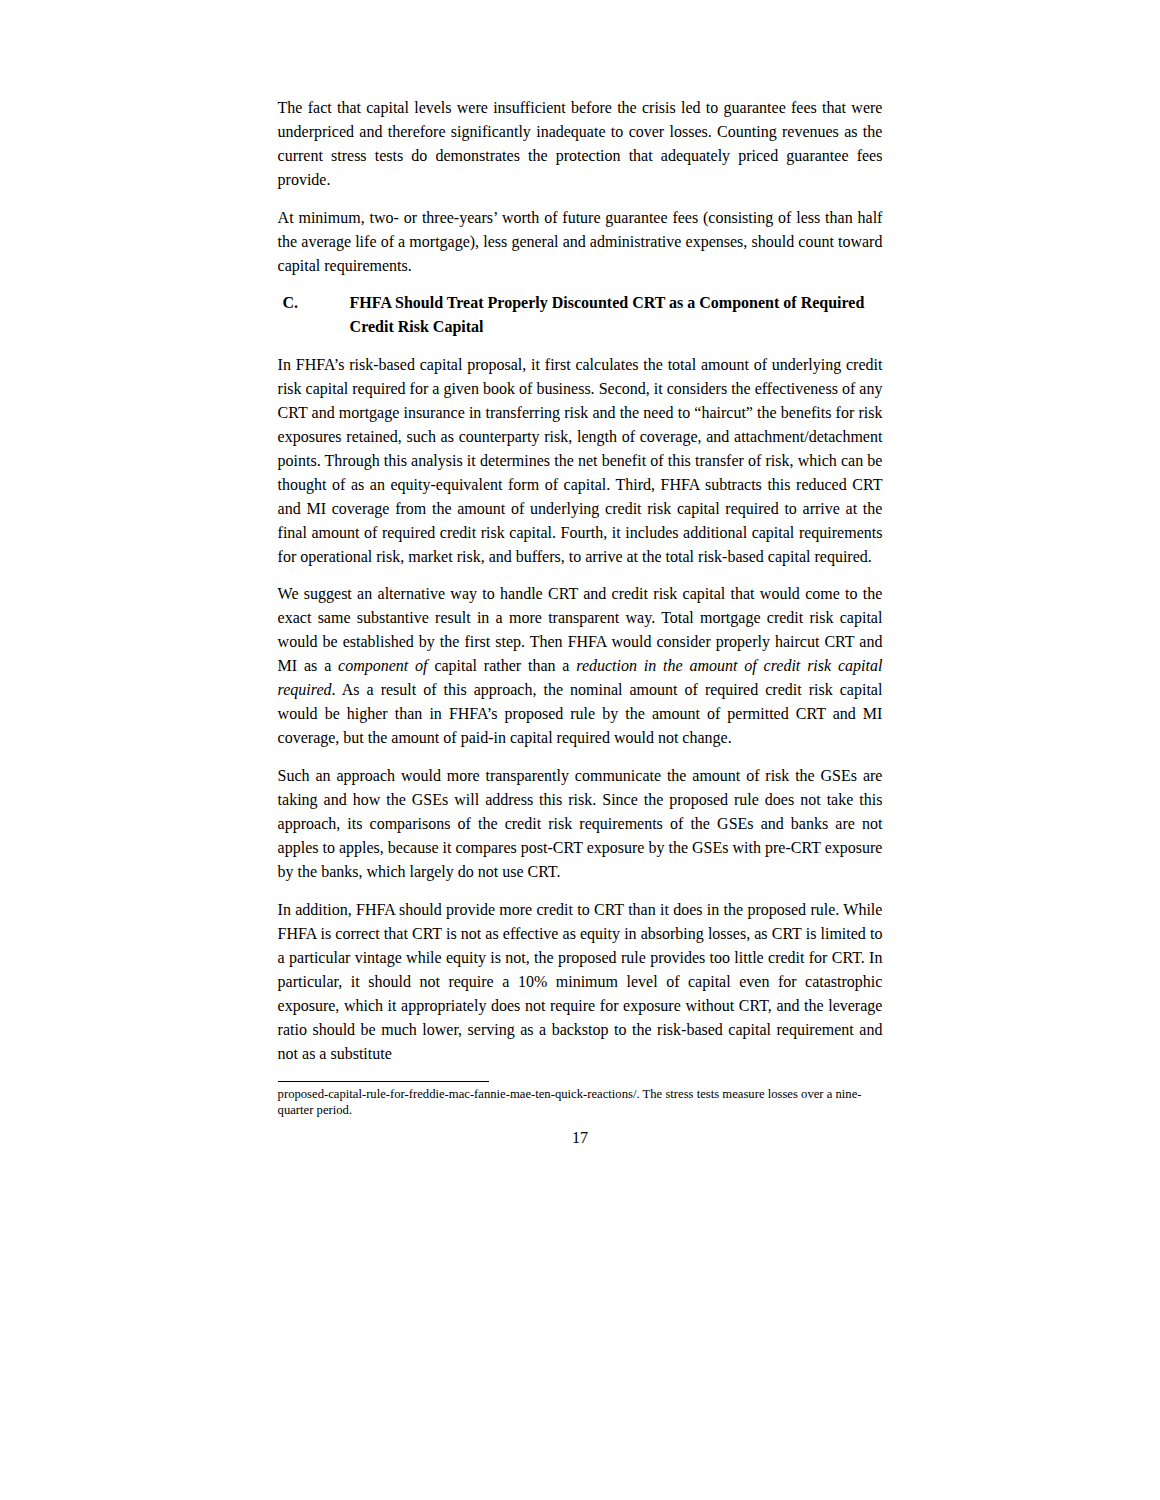The fact that capital levels were insufficient before the crisis led to guarantee fees that were underpriced and therefore significantly inadequate to cover losses. Counting revenues as the current stress tests do demonstrates the protection that adequately priced guarantee fees provide.
At minimum, two- or three-years’ worth of future guarantee fees (consisting of less than half the average life of a mortgage), less general and administrative expenses, should count toward capital requirements.
C. FHFA Should Treat Properly Discounted CRT as a Component of Required Credit Risk Capital
In FHFA’s risk-based capital proposal, it first calculates the total amount of underlying credit risk capital required for a given book of business. Second, it considers the effectiveness of any CRT and mortgage insurance in transferring risk and the need to “haircut” the benefits for risk exposures retained, such as counterparty risk, length of coverage, and attachment/detachment points. Through this analysis it determines the net benefit of this transfer of risk, which can be thought of as an equity-equivalent form of capital. Third, FHFA subtracts this reduced CRT and MI coverage from the amount of underlying credit risk capital required to arrive at the final amount of required credit risk capital. Fourth, it includes additional capital requirements for operational risk, market risk, and buffers, to arrive at the total risk-based capital required.
We suggest an alternative way to handle CRT and credit risk capital that would come to the exact same substantive result in a more transparent way. Total mortgage credit risk capital would be established by the first step. Then FHFA would consider properly haircut CRT and MI as a component of capital rather than a reduction in the amount of credit risk capital required. As a result of this approach, the nominal amount of required credit risk capital would be higher than in FHFA’s proposed rule by the amount of permitted CRT and MI coverage, but the amount of paid-in capital required would not change.
Such an approach would more transparently communicate the amount of risk the GSEs are taking and how the GSEs will address this risk. Since the proposed rule does not take this approach, its comparisons of the credit risk requirements of the GSEs and banks are not apples to apples, because it compares post-CRT exposure by the GSEs with pre-CRT exposure by the banks, which largely do not use CRT.
In addition, FHFA should provide more credit to CRT than it does in the proposed rule. While FHFA is correct that CRT is not as effective as equity in absorbing losses, as CRT is limited to a particular vintage while equity is not, the proposed rule provides too little credit for CRT. In particular, it should not require a 10% minimum level of capital even for catastrophic exposure, which it appropriately does not require for exposure without CRT, and the leverage ratio should be much lower, serving as a backstop to the risk-based capital requirement and not as a substitute
proposed-capital-rule-for-freddie-mac-fannie-mae-ten-quick-reactions/. The stress tests measure losses over a nine-quarter period.
17